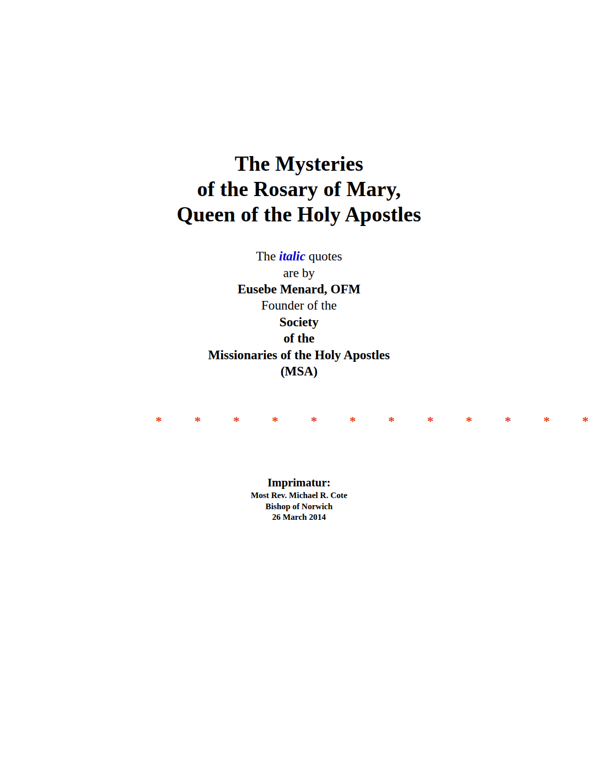The Mysteries
of the Rosary of Mary,
Queen of the Holy Apostles
The italic quotes
are by
Eusebe Menard, OFM
Founder of the
Society
of the
Missionaries of the Holy Apostles
(MSA)
* * * * * * * * * * * *
Imprimatur:
Most Rev. Michael R. Cote
Bishop of Norwich
26 March 2014